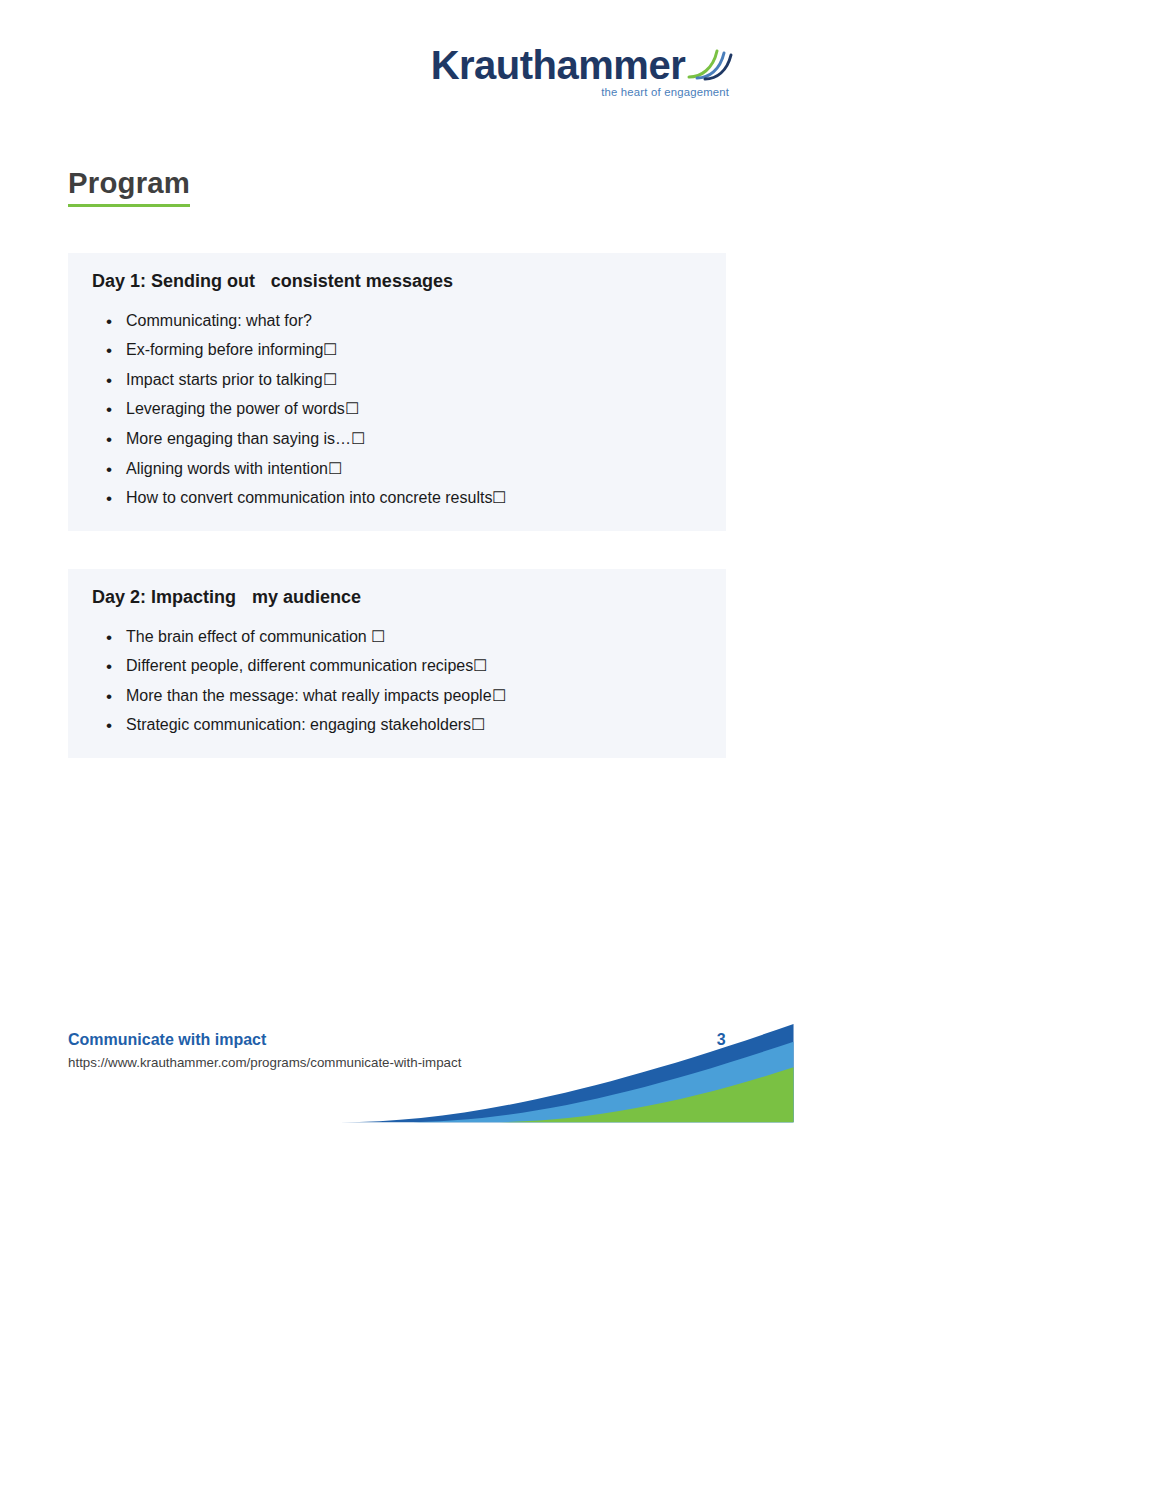Krauthammer
the heart of engagement
Program
Day 1: Sending out consistent messages
Communicating: what for?
Ex-forming before informing☐
Impact starts prior to talking☐
Leveraging the power of words☐
More engaging than saying is…☐
Aligning words with intention☐
How to convert communication into concrete results☐
Day 2: Impacting my audience
The brain effect of communication ☐
Different people, different communication recipes☐
More than the message: what really impacts people☐
Strategic communication: engaging stakeholders☐
Communicate with impact 3
https://www.krauthammer.com/programs/communicate-with-impact